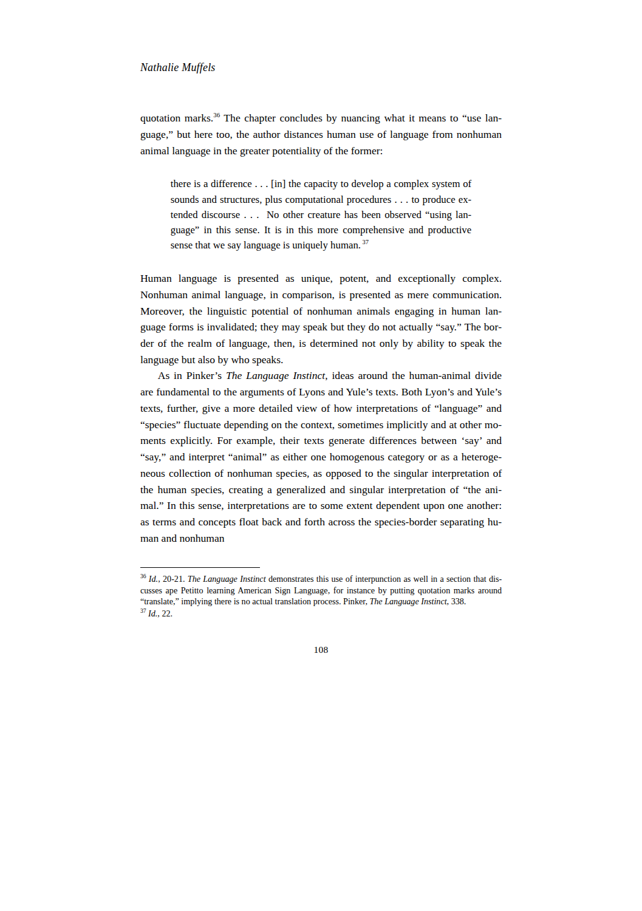Nathalie Muffels
quotation marks.36 The chapter concludes by nuancing what it means to “use language,” but here too, the author distances human use of language from nonhuman animal language in the greater potentiality of the former:
there is a difference . . . [in] the capacity to develop a complex system of sounds and structures, plus computational procedures . . . to produce extended discourse . . . No other creature has been observed “using language” in this sense. It is in this more comprehensive and productive sense that we say language is uniquely human. 37
Human language is presented as unique, potent, and exceptionally complex. Nonhuman animal language, in comparison, is presented as mere communication. Moreover, the linguistic potential of nonhuman animals engaging in human language forms is invalidated; they may speak but they do not actually “say.” The border of the realm of language, then, is determined not only by ability to speak the language but also by who speaks.
As in Pinker’s The Language Instinct, ideas around the human-animal divide are fundamental to the arguments of Lyons and Yule’s texts. Both Lyon’s and Yule’s texts, further, give a more detailed view of how interpretations of “language” and “species” fluctuate depending on the context, sometimes implicitly and at other moments explicitly. For example, their texts generate differences between ‘say’ and “say,” and interpret “animal” as either one homogenous category or as a heterogeneous collection of nonhuman species, as opposed to the singular interpretation of the human species, creating a generalized and singular interpretation of “the animal.” In this sense, interpretations are to some extent dependent upon one another: as terms and concepts float back and forth across the species-border separating human and nonhuman
36 Id., 20-21. The Language Instinct demonstrates this use of interpunction as well in a section that discusses ape Petitto learning American Sign Language, for instance by putting quotation marks around “translate,” implying there is no actual translation process. Pinker, The Language Instinct, 338.
37 Id., 22.
108